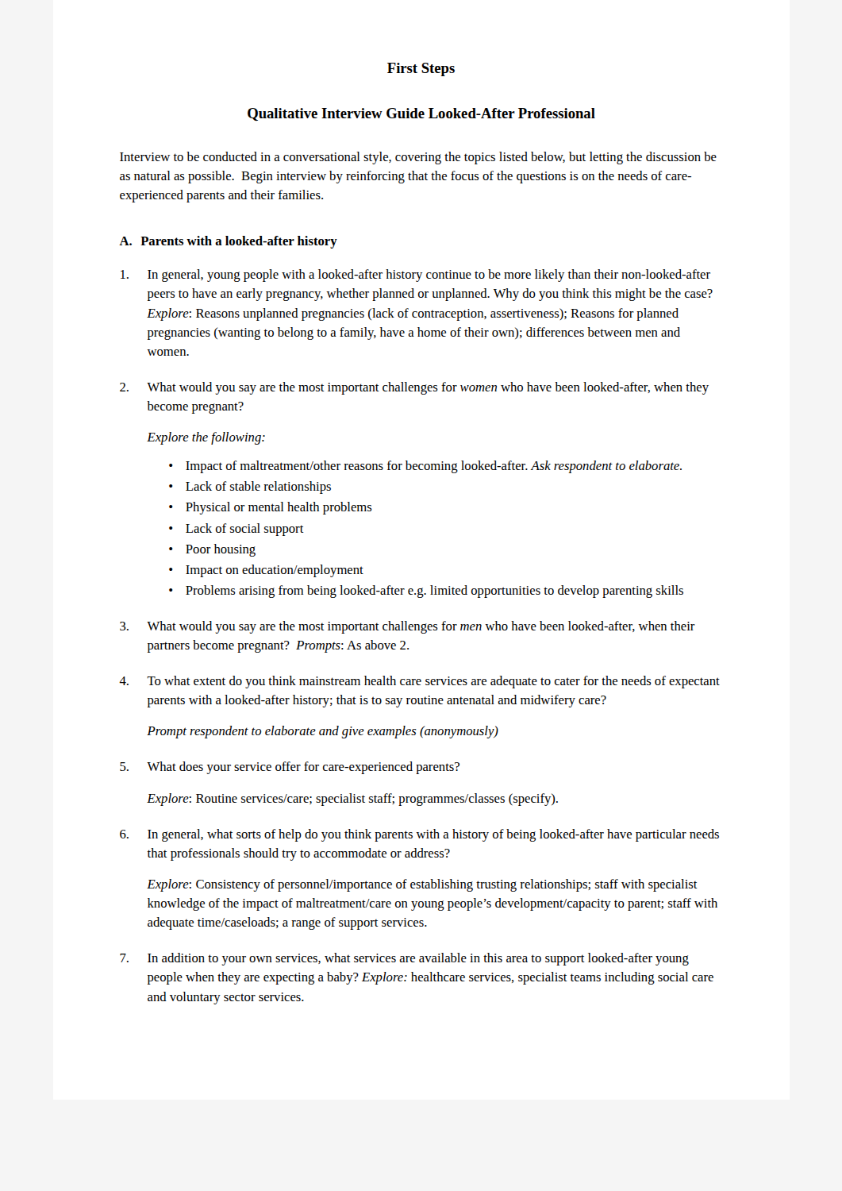First Steps
Qualitative Interview Guide Looked-After Professional
Interview to be conducted in a conversational style, covering the topics listed below, but letting the discussion be as natural as possible. Begin interview by reinforcing that the focus of the questions is on the needs of care- experienced parents and their families.
A. Parents with a looked-after history
In general, young people with a looked-after history continue to be more likely than their non-looked-after peers to have an early pregnancy, whether planned or unplanned. Why do you think this might be the case?
Explore: Reasons unplanned pregnancies (lack of contraception, assertiveness); Reasons for planned pregnancies (wanting to belong to a family, have a home of their own); differences between men and women.
What would you say are the most important challenges for women who have been looked-after, when they become pregnant?
Explore the following:
Impact of maltreatment/other reasons for becoming looked-after. Ask respondent to elaborate.
Lack of stable relationships
Physical or mental health problems
Lack of social support
Poor housing
Impact on education/employment
Problems arising from being looked-after e.g. limited opportunities to develop parenting skills
What would you say are the most important challenges for men who have been looked-after, when their partners become pregnant? Prompts: As above 2.
To what extent do you think mainstream health care services are adequate to cater for the needs of expectant parents with a looked-after history; that is to say routine antenatal and midwifery care?
Prompt respondent to elaborate and give examples (anonymously)
What does your service offer for care-experienced parents?
Explore: Routine services/care; specialist staff; programmes/classes (specify).
In general, what sorts of help do you think parents with a history of being looked-after have particular needs that professionals should try to accommodate or address?
Explore: Consistency of personnel/importance of establishing trusting relationships; staff with specialist knowledge of the impact of maltreatment/care on young people’s development/capacity to parent; staff with adequate time/caseloads; a range of support services.
In addition to your own services, what services are available in this area to support looked-after young people when they are expecting a baby? Explore: healthcare services, specialist teams including social care and voluntary sector services.